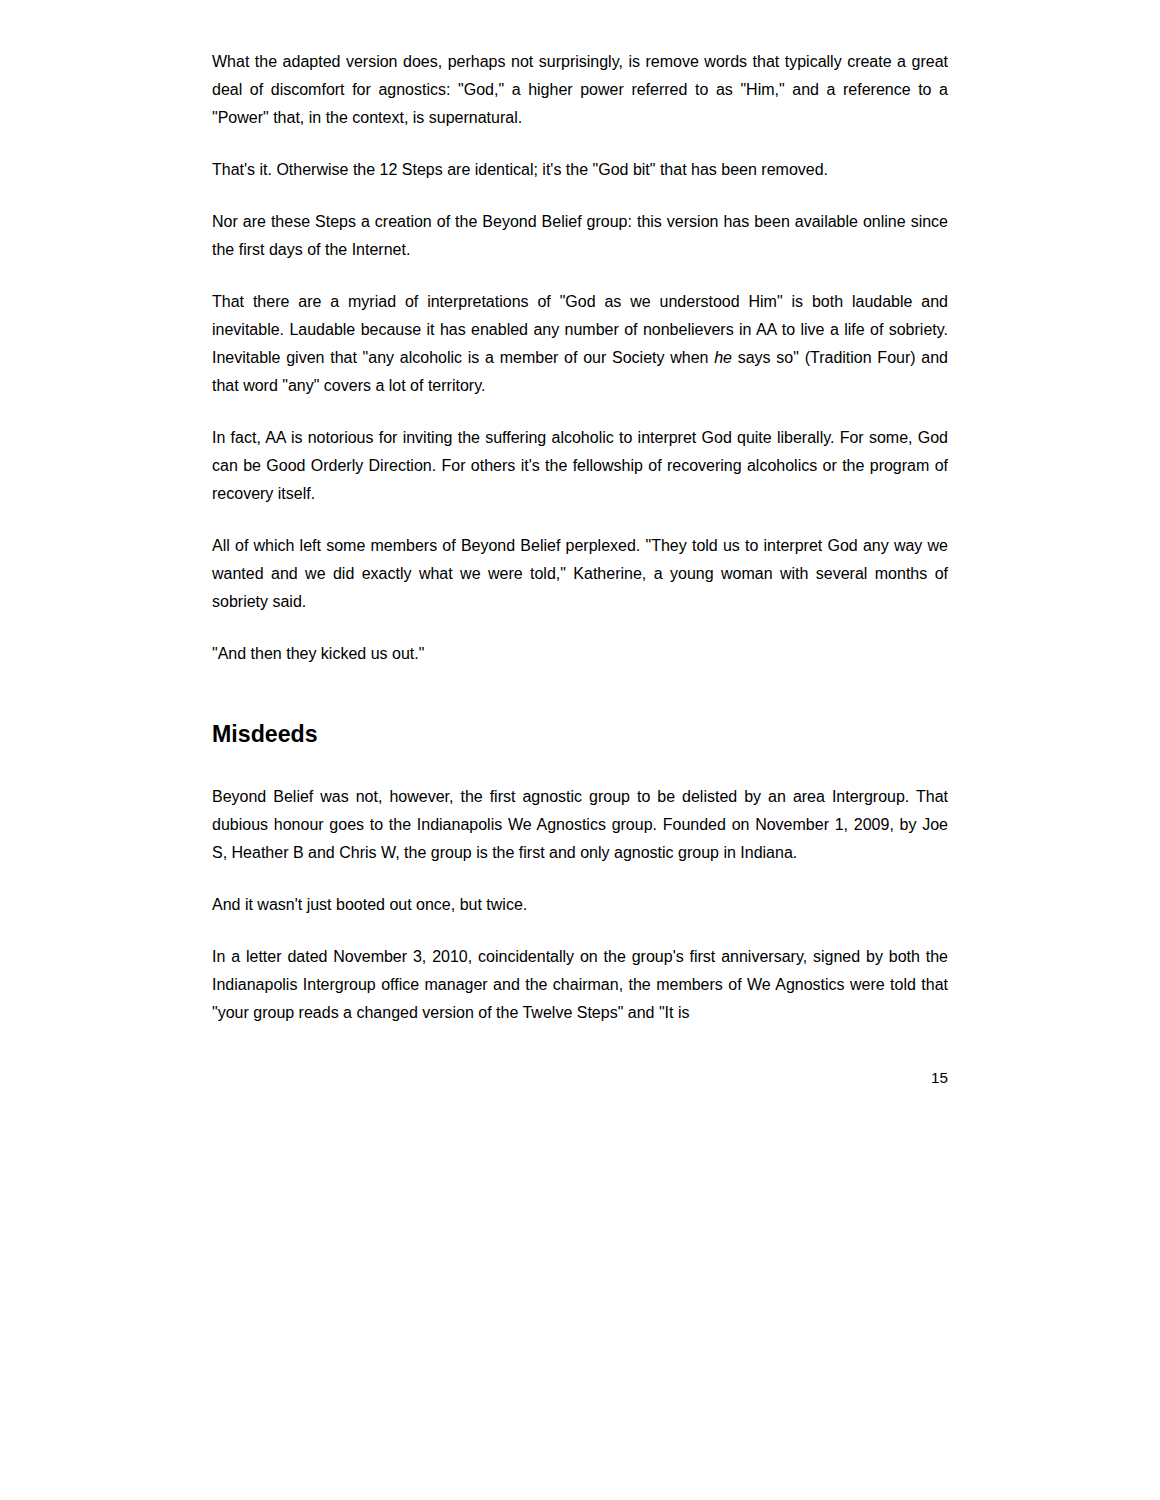What the adapted version does, perhaps not surprisingly, is remove words that typically create a great deal of discomfort for agnostics: "God," a higher power referred to as "Him," and a reference to a "Power" that, in the context, is supernatural.
That's it. Otherwise the 12 Steps are identical; it's the "God bit" that has been removed.
Nor are these Steps a creation of the Beyond Belief group: this version has been available online since the first days of the Internet.
That there are a myriad of interpretations of "God as we understood Him" is both laudable and inevitable. Laudable because it has enabled any number of nonbelievers in AA to live a life of sobriety. Inevitable given that "any alcoholic is a member of our Society when he says so" (Tradition Four) and that word "any" covers a lot of territory.
In fact, AA is notorious for inviting the suffering alcoholic to interpret God quite liberally. For some, God can be Good Orderly Direction. For others it's the fellowship of recovering alcoholics or the program of recovery itself.
All of which left some members of Beyond Belief perplexed. "They told us to interpret God any way we wanted and we did exactly what we were told," Katherine, a young woman with several months of sobriety said.
"And then they kicked us out."
Misdeeds
Beyond Belief was not, however, the first agnostic group to be delisted by an area Intergroup. That dubious honour goes to the Indianapolis We Agnostics group. Founded on November 1, 2009, by Joe S, Heather B and Chris W, the group is the first and only agnostic group in Indiana.
And it wasn't just booted out once, but twice.
In a letter dated November 3, 2010, coincidentally on the group's first anniversary, signed by both the Indianapolis Intergroup office manager and the chairman, the members of We Agnostics were told that "your group reads a changed version of the Twelve Steps" and "It is
15